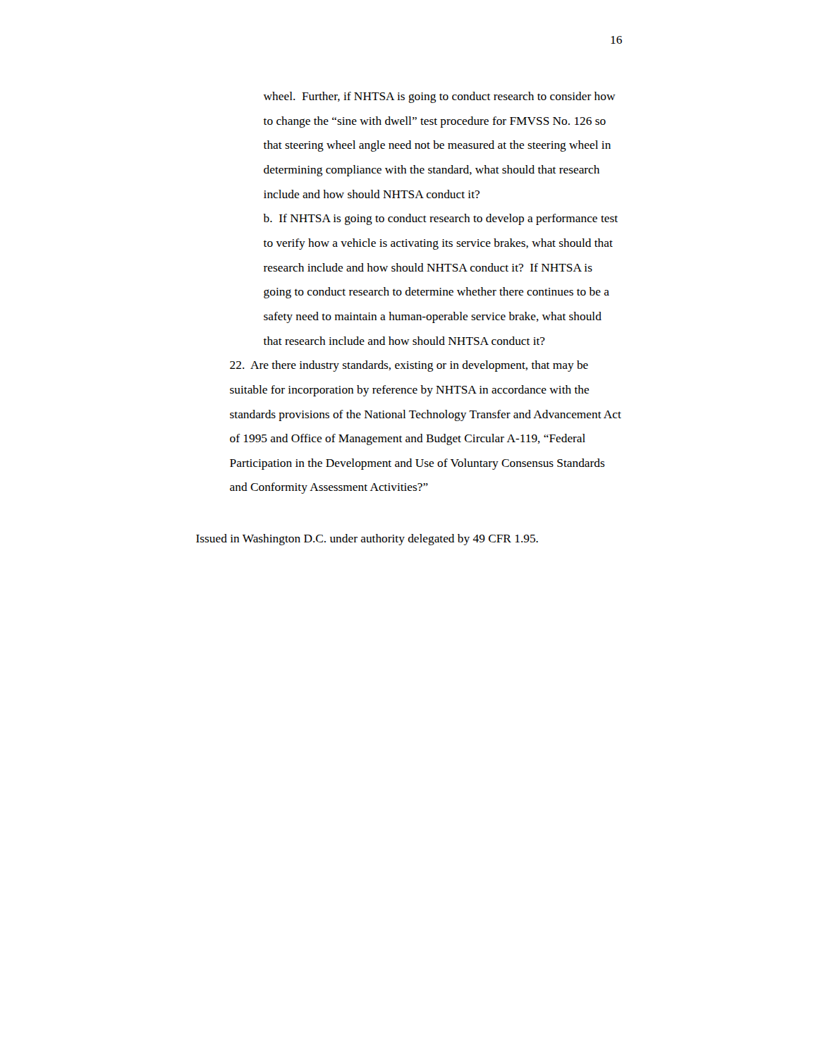16
wheel. Further, if NHTSA is going to conduct research to consider how to change the “sine with dwell” test procedure for FMVSS No. 126 so that steering wheel angle need not be measured at the steering wheel in determining compliance with the standard, what should that research include and how should NHTSA conduct it?
b. If NHTSA is going to conduct research to develop a performance test to verify how a vehicle is activating its service brakes, what should that research include and how should NHTSA conduct it? If NHTSA is going to conduct research to determine whether there continues to be a safety need to maintain a human-operable service brake, what should that research include and how should NHTSA conduct it?
22. Are there industry standards, existing or in development, that may be suitable for incorporation by reference by NHTSA in accordance with the standards provisions of the National Technology Transfer and Advancement Act of 1995 and Office of Management and Budget Circular A-119, “Federal Participation in the Development and Use of Voluntary Consensus Standards and Conformity Assessment Activities?”
Issued in Washington D.C. under authority delegated by 49 CFR 1.95.